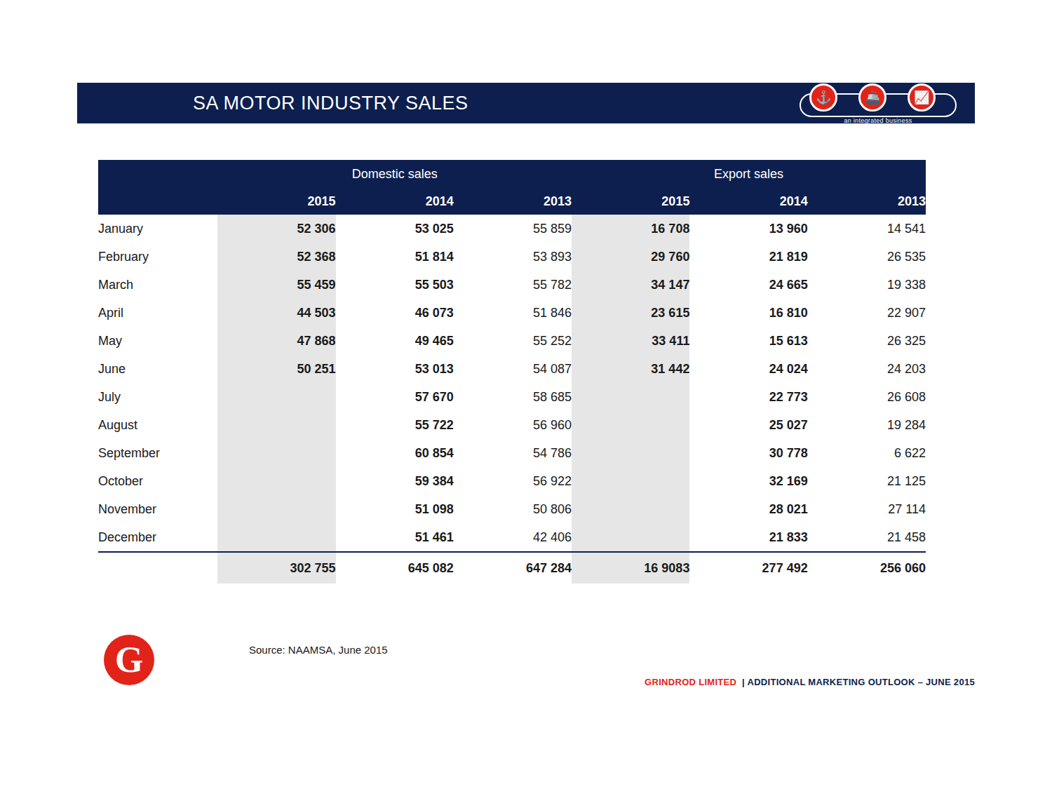SA MOTOR INDUSTRY SALES
⚓
🚢
📈
an integrated business
| | Domestic sales | Export sales |
| --- | --- | --- |
| | 2015 | 2014 | 2013 | 2015 | 2014 | 2013 |
| January | 52 306 | 53 025 | 55 859 | 16 708 | 13 960 | 14 541 |
| February | 52 368 | 51 814 | 53 893 | 29 760 | 21 819 | 26 535 |
| March | 55 459 | 55 503 | 55 782 | 34 147 | 24 665 | 19 338 |
| April | 44 503 | 46 073 | 51 846 | 23 615 | 16 810 | 22 907 |
| May | 47 868 | 49 465 | 55 252 | 33 411 | 15 613 | 26 325 |
| June | 50 251 | 53 013 | 54 087 | 31 442 | 24 024 | 24 203 |
| July | | 57 670 | 58 685 | | 22 773 | 26 608 |
| August | | 55 722 | 56 960 | | 25 027 | 19 284 |
| September | | 60 854 | 54 786 | | 30 778 | 6 622 |
| October | | 59 384 | 56 922 | | 32 169 | 21 125 |
| November | | 51 098 | 50 806 | | 28 021 | 27 114 |
| December | | 51 461 | 42 406 | | 21 833 | 21 458 |
| | 302 755 | 645 082 | 647 284 | 16 9083 | 277 492 | 256 060 |
Source: NAAMSA, June 2015
G
GRINDROD LIMITED | ADDITIONAL MARKETING OUTLOOK – JUNE 2015